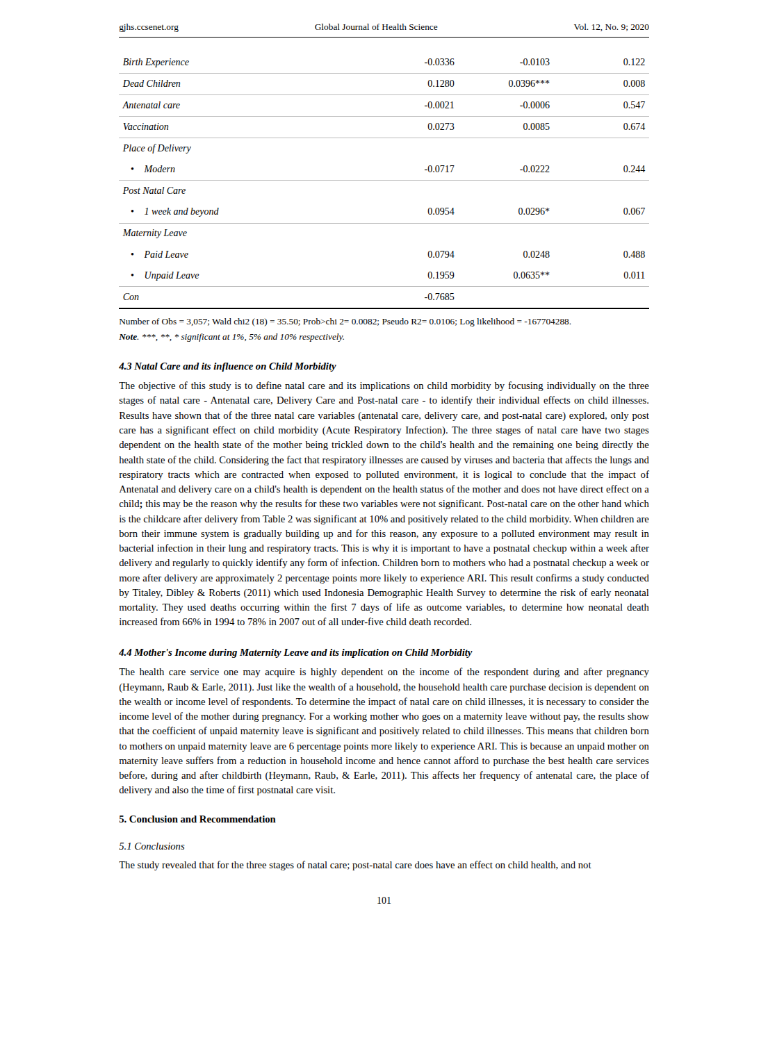gjhs.ccsenet.org Global Journal of Health Science Vol. 12, No. 9; 2020
| Birth Experience | -0.0336 | -0.0103 | 0.122 |
| Dead Children | 0.1280 | 0.0396*** | 0.008 |
| Antenatal care | -0.0021 | -0.0006 | 0.547 |
| Vaccination | 0.0273 | 0.0085 | 0.674 |
| Place of Delivery | | | |
| Modern | -0.0717 | -0.0222 | 0.244 |
| Post Natal Care | | | |
| 1 week and beyond | 0.0954 | 0.0296* | 0.067 |
| Maternity Leave | | | |
| Paid Leave | 0.0794 | 0.0248 | 0.488 |
| Unpaid Leave | 0.1959 | 0.0635** | 0.011 |
| Con | -0.7685 | | |
Number of Obs = 3,057; Wald chi2 (18) = 35.50; Prob>chi 2= 0.0082; Pseudo R2= 0.0106; Log likelihood = -167704288.
Note. ***, **, * significant at 1%, 5% and 10% respectively.
4.3 Natal Care and its influence on Child Morbidity
The objective of this study is to define natal care and its implications on child morbidity by focusing individually on the three stages of natal care - Antenatal care, Delivery Care and Post-natal care - to identify their individual effects on child illnesses. Results have shown that of the three natal care variables (antenatal care, delivery care, and post-natal care) explored, only post care has a significant effect on child morbidity (Acute Respiratory Infection). The three stages of natal care have two stages dependent on the health state of the mother being trickled down to the child's health and the remaining one being directly the health state of the child. Considering the fact that respiratory illnesses are caused by viruses and bacteria that affects the lungs and respiratory tracts which are contracted when exposed to polluted environment, it is logical to conclude that the impact of Antenatal and delivery care on a child's health is dependent on the health status of the mother and does not have direct effect on a child; this may be the reason why the results for these two variables were not significant. Post-natal care on the other hand which is the childcare after delivery from Table 2 was significant at 10% and positively related to the child morbidity. When children are born their immune system is gradually building up and for this reason, any exposure to a polluted environment may result in bacterial infection in their lung and respiratory tracts. This is why it is important to have a postnatal checkup within a week after delivery and regularly to quickly identify any form of infection. Children born to mothers who had a postnatal checkup a week or more after delivery are approximately 2 percentage points more likely to experience ARI. This result confirms a study conducted by Titaley, Dibley & Roberts (2011) which used Indonesia Demographic Health Survey to determine the risk of early neonatal mortality. They used deaths occurring within the first 7 days of life as outcome variables, to determine how neonatal death increased from 66% in 1994 to 78% in 2007 out of all under-five child death recorded.
4.4 Mother's Income during Maternity Leave and its implication on Child Morbidity
The health care service one may acquire is highly dependent on the income of the respondent during and after pregnancy (Heymann, Raub & Earle, 2011). Just like the wealth of a household, the household health care purchase decision is dependent on the wealth or income level of respondents. To determine the impact of natal care on child illnesses, it is necessary to consider the income level of the mother during pregnancy. For a working mother who goes on a maternity leave without pay, the results show that the coefficient of unpaid maternity leave is significant and positively related to child illnesses. This means that children born to mothers on unpaid maternity leave are 6 percentage points more likely to experience ARI. This is because an unpaid mother on maternity leave suffers from a reduction in household income and hence cannot afford to purchase the best health care services before, during and after childbirth (Heymann, Raub, & Earle, 2011). This affects her frequency of antenatal care, the place of delivery and also the time of first postnatal care visit.
5. Conclusion and Recommendation
5.1 Conclusions
The study revealed that for the three stages of natal care; post-natal care does have an effect on child health, and not
101